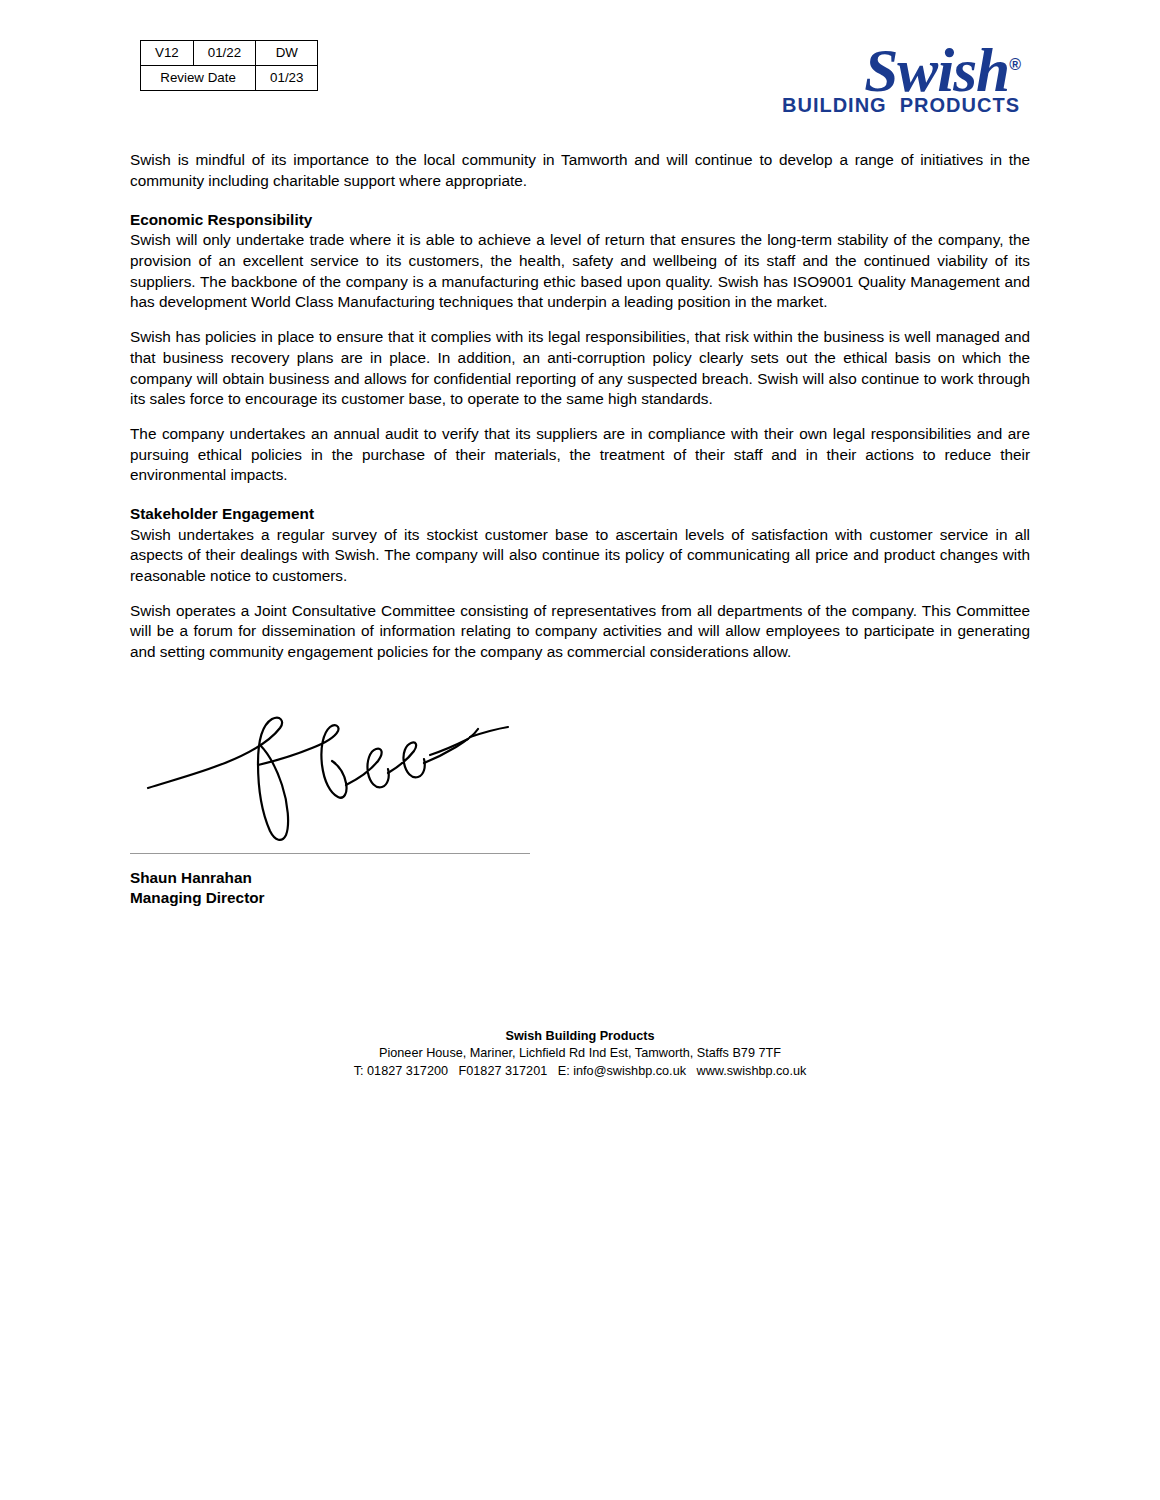| V12 | 01/22 | DW |
| Review Date | 01/23 |
Swish®
BUILDING PRODUCTS
Swish is mindful of its importance to the local community in Tamworth and will continue to develop a range of initiatives in the community including charitable support where appropriate.
Economic Responsibility
Swish will only undertake trade where it is able to achieve a level of return that ensures the long-term stability of the company, the provision of an excellent service to its customers, the health, safety and wellbeing of its staff and the continued viability of its suppliers. The backbone of the company is a manufacturing ethic based upon quality. Swish has ISO9001 Quality Management and has development World Class Manufacturing techniques that underpin a leading position in the market.
Swish has policies in place to ensure that it complies with its legal responsibilities, that risk within the business is well managed and that business recovery plans are in place. In addition, an anti-corruption policy clearly sets out the ethical basis on which the company will obtain business and allows for confidential reporting of any suspected breach. Swish will also continue to work through its sales force to encourage its customer base, to operate to the same high standards.
The company undertakes an annual audit to verify that its suppliers are in compliance with their own legal responsibilities and are pursuing ethical policies in the purchase of their materials, the treatment of their staff and in their actions to reduce their environmental impacts.
Stakeholder Engagement
Swish undertakes a regular survey of its stockist customer base to ascertain levels of satisfaction with customer service in all aspects of their dealings with Swish. The company will also continue its policy of communicating all price and product changes with reasonable notice to customers.
Swish operates a Joint Consultative Committee consisting of representatives from all departments of the company. This Committee will be a forum for dissemination of information relating to company activities and will allow employees to participate in generating and setting community engagement policies for the company as commercial considerations allow.
Shaun Hanrahan
Managing Director
Swish Building Products
Pioneer House, Mariner, Lichfield Rd Ind Est, Tamworth, Staffs B79 7TF
T: 01827 317200 F01827 317201 E: info@swishbp.co.uk www.swishbp.co.uk